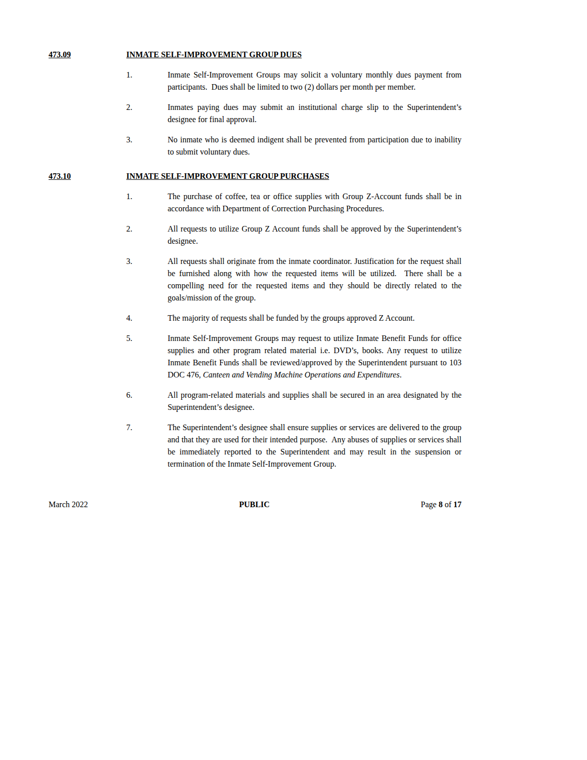473.09 INMATE SELF-IMPROVEMENT GROUP DUES
1. Inmate Self-Improvement Groups may solicit a voluntary monthly dues payment from participants. Dues shall be limited to two (2) dollars per month per member.
2. Inmates paying dues may submit an institutional charge slip to the Superintendent’s designee for final approval.
3. No inmate who is deemed indigent shall be prevented from participation due to inability to submit voluntary dues.
473.10 INMATE SELF-IMPROVEMENT GROUP PURCHASES
1. The purchase of coffee, tea or office supplies with Group Z-Account funds shall be in accordance with Department of Correction Purchasing Procedures.
2. All requests to utilize Group Z Account funds shall be approved by the Superintendent’s designee.
3. All requests shall originate from the inmate coordinator. Justification for the request shall be furnished along with how the requested items will be utilized. There shall be a compelling need for the requested items and they should be directly related to the goals/mission of the group.
4. The majority of requests shall be funded by the groups approved Z Account.
5. Inmate Self-Improvement Groups may request to utilize Inmate Benefit Funds for office supplies and other program related material i.e. DVD’s, books. Any request to utilize Inmate Benefit Funds shall be reviewed/approved by the Superintendent pursuant to 103 DOC 476, Canteen and Vending Machine Operations and Expenditures.
6. All program-related materials and supplies shall be secured in an area designated by the Superintendent’s designee.
7. The Superintendent’s designee shall ensure supplies or services are delivered to the group and that they are used for their intended purpose. Any abuses of supplies or services shall be immediately reported to the Superintendent and may result in the suspension or termination of the Inmate Self-Improvement Group.
March 2022 PUBLIC Page 8 of 17